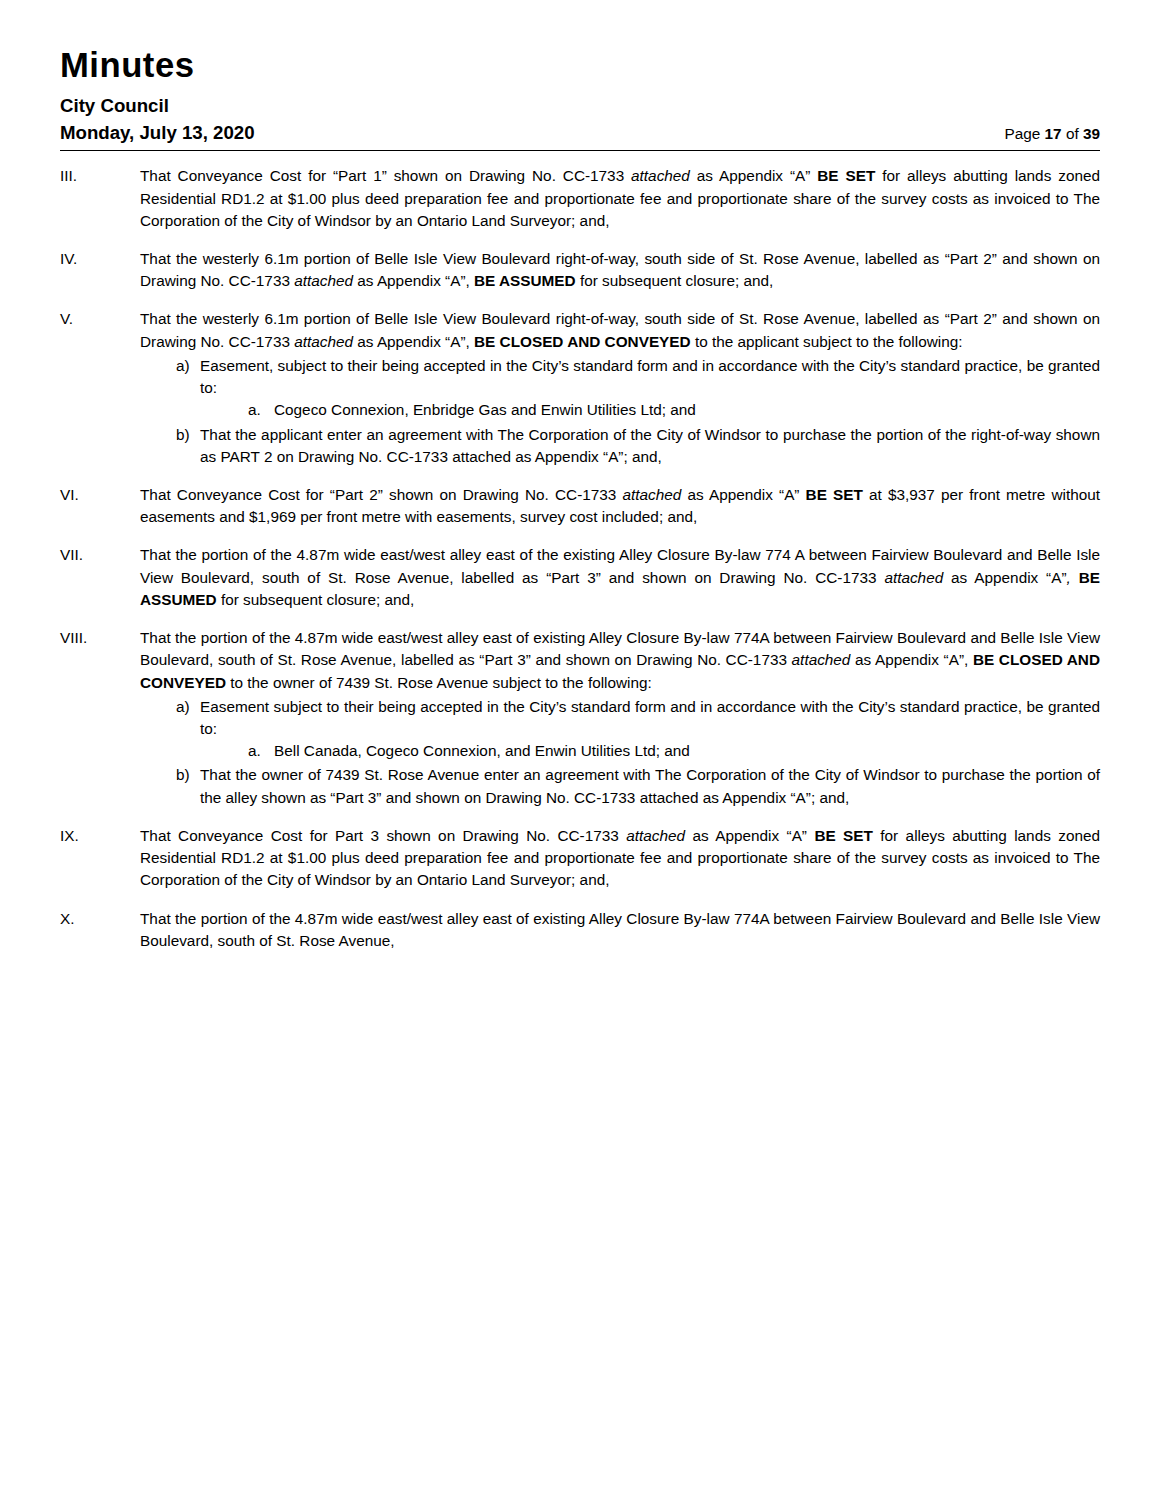Minutes
City Council
Monday, July 13, 2020 Page 17 of 39
III. That Conveyance Cost for “Part 1” shown on Drawing No. CC-1733 attached as Appendix “A” BE SET for alleys abutting lands zoned Residential RD1.2 at $1.00 plus deed preparation fee and proportionate fee and proportionate share of the survey costs as invoiced to The Corporation of the City of Windsor by an Ontario Land Surveyor; and,
IV. That the westerly 6.1m portion of Belle Isle View Boulevard right-of-way, south side of St. Rose Avenue, labelled as “Part 2” and shown on Drawing No. CC-1733 attached as Appendix “A”, BE ASSUMED for subsequent closure; and,
V. That the westerly 6.1m portion of Belle Isle View Boulevard right-of-way, south side of St. Rose Avenue, labelled as “Part 2” and shown on Drawing No. CC-1733 attached as Appendix “A”, BE CLOSED AND CONVEYED to the applicant subject to the following:
a) Easement, subject to their being accepted in the City’s standard form and in accordance with the City’s standard practice, be granted to:
a. Cogeco Connexion, Enbridge Gas and Enwin Utilities Ltd; and
b) That the applicant enter an agreement with The Corporation of the City of Windsor to purchase the portion of the right-of-way shown as PART 2 on Drawing No. CC-1733 attached as Appendix “A”; and,
VI. That Conveyance Cost for “Part 2” shown on Drawing No. CC-1733 attached as Appendix “A” BE SET at $3,937 per front metre without easements and $1,969 per front metre with easements, survey cost included; and,
VII. That the portion of the 4.87m wide east/west alley east of the existing Alley Closure By-law 774 A between Fairview Boulevard and Belle Isle View Boulevard, south of St. Rose Avenue, labelled as “Part 3” and shown on Drawing No. CC-1733 attached as Appendix “A”, BE ASSUMED for subsequent closure; and,
VIII. That the portion of the 4.87m wide east/west alley east of existing Alley Closure By-law 774A between Fairview Boulevard and Belle Isle View Boulevard, south of St. Rose Avenue, labelled as “Part 3” and shown on Drawing No. CC-1733 attached as Appendix “A”, BE CLOSED AND CONVEYED to the owner of 7439 St. Rose Avenue subject to the following:
a) Easement subject to their being accepted in the City’s standard form and in accordance with the City’s standard practice, be granted to:
a. Bell Canada, Cogeco Connexion, and Enwin Utilities Ltd; and
b) That the owner of 7439 St. Rose Avenue enter an agreement with The Corporation of the City of Windsor to purchase the portion of the alley shown as “Part 3” and shown on Drawing No. CC-1733 attached as Appendix “A”; and,
IX. That Conveyance Cost for Part 3 shown on Drawing No. CC-1733 attached as Appendix “A” BE SET for alleys abutting lands zoned Residential RD1.2 at $1.00 plus deed preparation fee and proportionate fee and proportionate share of the survey costs as invoiced to The Corporation of the City of Windsor by an Ontario Land Surveyor; and,
X. That the portion of the 4.87m wide east/west alley east of existing Alley Closure By-law 774A between Fairview Boulevard and Belle Isle View Boulevard, south of St. Rose Avenue,